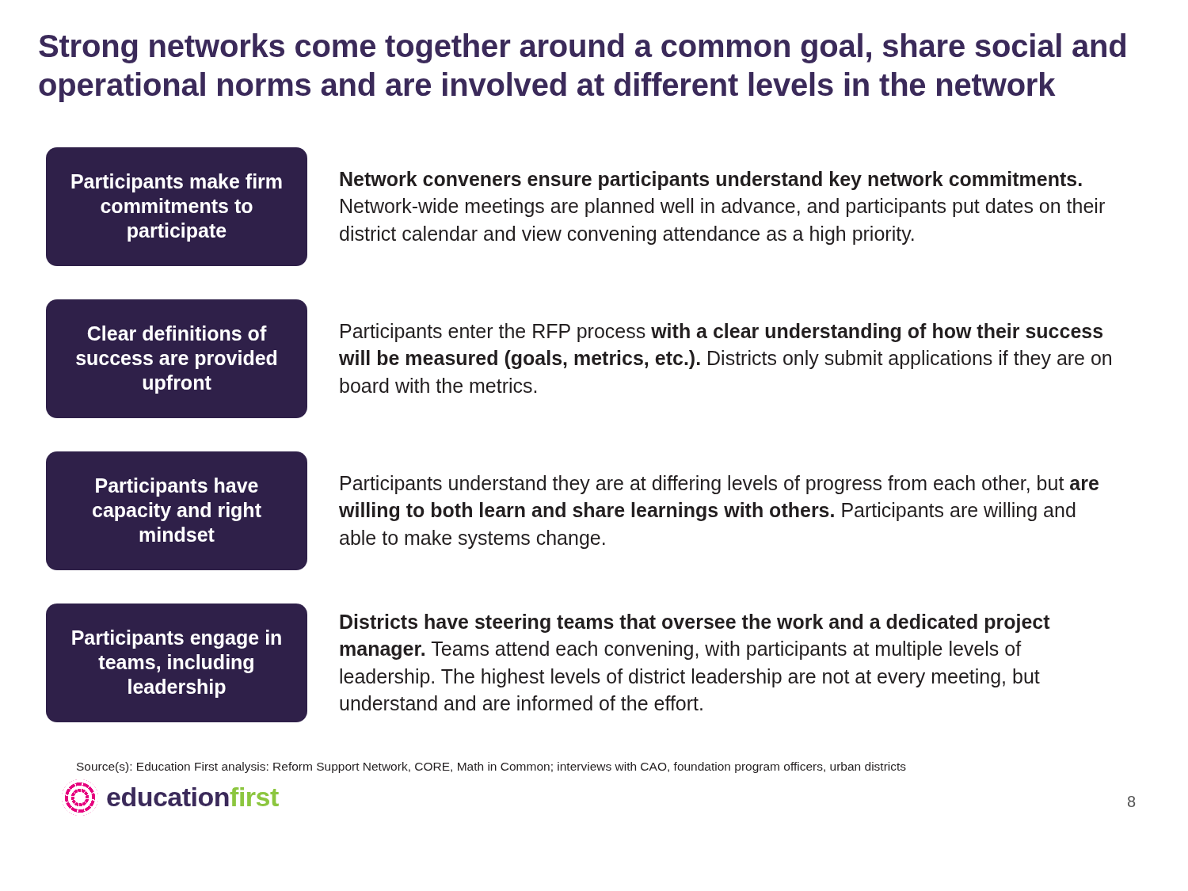Strong networks come together around a common goal, share social and operational norms and are involved at different levels in the network
Participants make firm commitments to participate
Network conveners ensure participants understand key network commitments. Network-wide meetings are planned well in advance, and participants put dates on their district calendar and view convening attendance as a high priority.
Clear definitions of success are provided upfront
Participants enter the RFP process with a clear understanding of how their success will be measured (goals, metrics, etc.). Districts only submit applications if they are on board with the metrics.
Participants have capacity and right mindset
Participants understand they are at differing levels of progress from each other, but are willing to both learn and share learnings with others. Participants are willing and able to make systems change.
Participants engage in teams, including leadership
Districts have steering teams that oversee the work and a dedicated project manager. Teams attend each convening, with participants at multiple levels of leadership. The highest levels of district leadership are not at every meeting, but understand and are informed of the effort.
Source(s): Education First analysis: Reform Support Network, CORE, Math in Common; interviews with CAO, foundation program officers, urban districts
education first
8